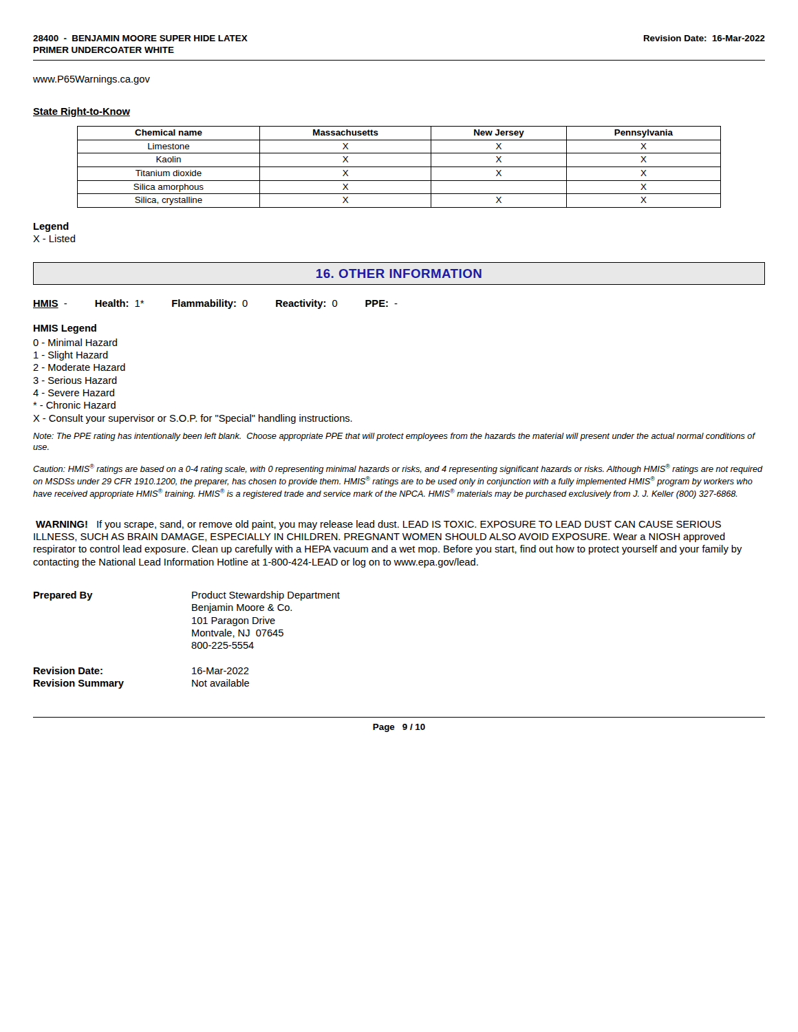28400 - BENJAMIN MOORE SUPER HIDE LATEX
PRIMER UNDERCOATER WHITE
Revision Date: 16-Mar-2022
www.P65Warnings.ca.gov
State Right-to-Know
| Chemical name | Massachusetts | New Jersey | Pennsylvania |
| --- | --- | --- | --- |
| Limestone | X | X | X |
| Kaolin | X | X | X |
| Titanium dioxide | X | X | X |
| Silica amorphous | X | | X |
| Silica, crystalline | X | X | X |
Legend
X - Listed
16. OTHER INFORMATION
HMIS - Health: 1* Flammability: 0 Reactivity: 0 PPE: -
HMIS Legend
0 - Minimal Hazard
1 - Slight Hazard
2 - Moderate Hazard
3 - Serious Hazard
4 - Severe Hazard
* - Chronic Hazard
X - Consult your supervisor or S.O.P. for "Special" handling instructions.
Note: The PPE rating has intentionally been left blank. Choose appropriate PPE that will protect employees from the hazards the material will present under the actual normal conditions of use.
Caution: HMIS® ratings are based on a 0-4 rating scale, with 0 representing minimal hazards or risks, and 4 representing significant hazards or risks. Although HMIS® ratings are not required on MSDSs under 29 CFR 1910.1200, the preparer, has chosen to provide them. HMIS® ratings are to be used only in conjunction with a fully implemented HMIS® program by workers who have received appropriate HMIS® training. HMIS® is a registered trade and service mark of the NPCA. HMIS® materials may be purchased exclusively from J. J. Keller (800) 327-6868.
WARNING! If you scrape, sand, or remove old paint, you may release lead dust. LEAD IS TOXIC. EXPOSURE TO LEAD DUST CAN CAUSE SERIOUS ILLNESS, SUCH AS BRAIN DAMAGE, ESPECIALLY IN CHILDREN. PREGNANT WOMEN SHOULD ALSO AVOID EXPOSURE. Wear a NIOSH approved respirator to control lead exposure. Clean up carefully with a HEPA vacuum and a wet mop. Before you start, find out how to protect yourself and your family by contacting the National Lead Information Hotline at 1-800-424-LEAD or log on to www.epa.gov/lead.
Prepared By
Product Stewardship Department
Benjamin Moore & Co.
101 Paragon Drive
Montvale, NJ 07645
800-225-5554
Revision Date:
16-Mar-2022
Revision Summary
Not available
Page 9 / 10